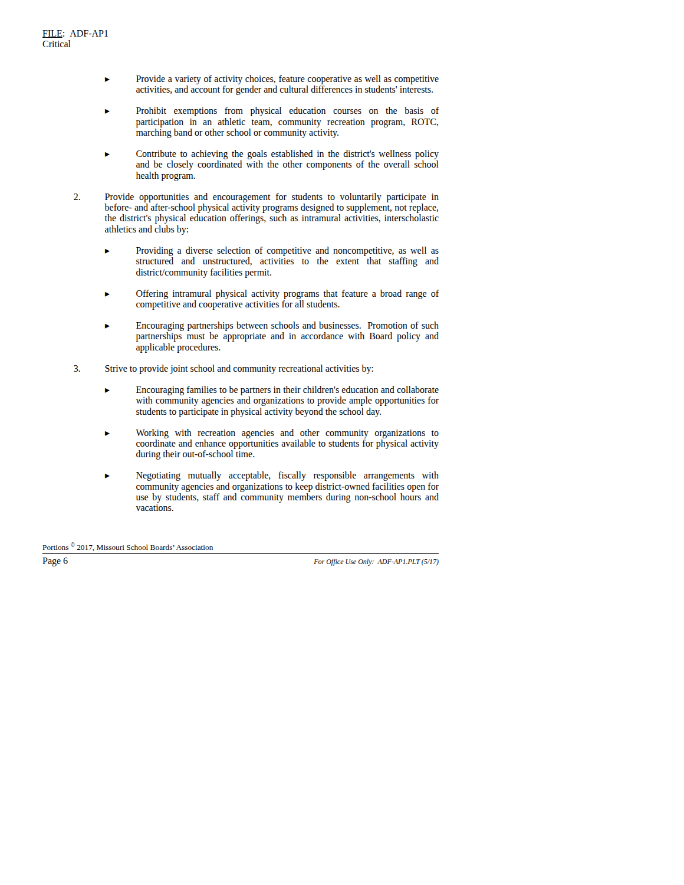FILE: ADF-AP1
Critical
▸ Provide a variety of activity choices, feature cooperative as well as competitive activities, and account for gender and cultural differences in students' interests.
▸ Prohibit exemptions from physical education courses on the basis of participation in an athletic team, community recreation program, ROTC, marching band or other school or community activity.
▸ Contribute to achieving the goals established in the district's wellness policy and be closely coordinated with the other components of the overall school health program.
2. Provide opportunities and encouragement for students to voluntarily participate in before- and after-school physical activity programs designed to supplement, not replace, the district's physical education offerings, such as intramural activities, interscholastic athletics and clubs by:
▸ Providing a diverse selection of competitive and noncompetitive, as well as structured and unstructured, activities to the extent that staffing and district/community facilities permit.
▸ Offering intramural physical activity programs that feature a broad range of competitive and cooperative activities for all students.
▸ Encouraging partnerships between schools and businesses. Promotion of such partnerships must be appropriate and in accordance with Board policy and applicable procedures.
3. Strive to provide joint school and community recreational activities by:
▸ Encouraging families to be partners in their children's education and collaborate with community agencies and organizations to provide ample opportunities for students to participate in physical activity beyond the school day.
▸ Working with recreation agencies and other community organizations to coordinate and enhance opportunities available to students for physical activity during their out-of-school time.
▸ Negotiating mutually acceptable, fiscally responsible arrangements with community agencies and organizations to keep district-owned facilities open for use by students, staff and community members during non-school hours and vacations.
Portions © 2017, Missouri School Boards’ Association
Page 6 For Office Use Only: ADF-AP1.PLT (5/17)